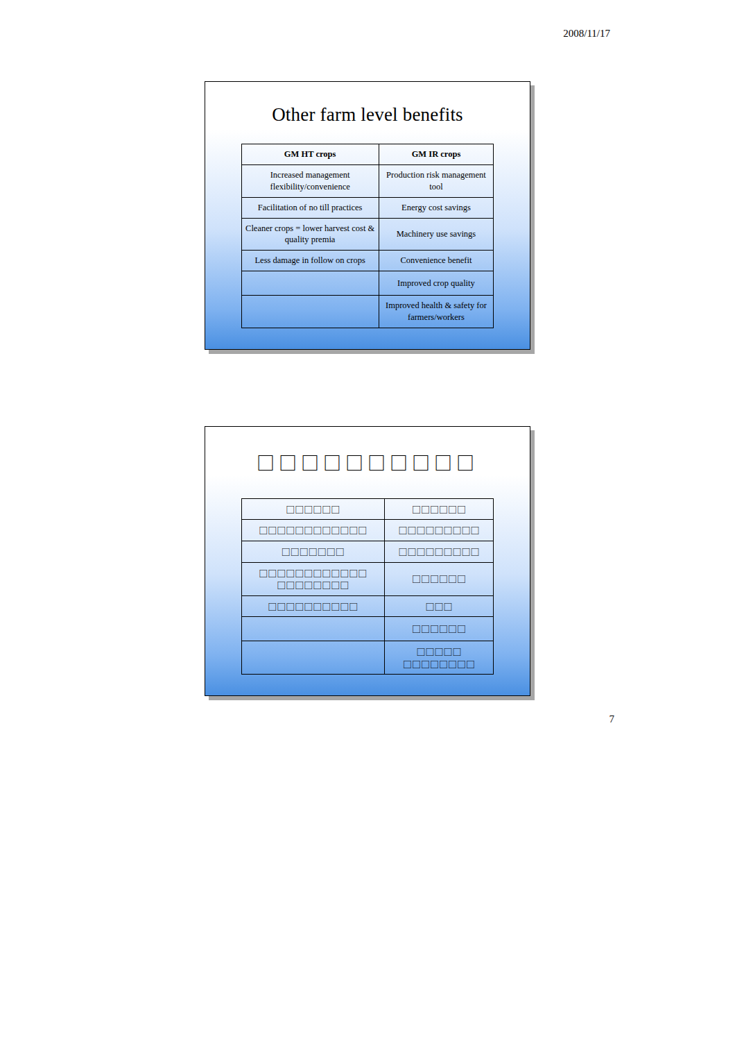2008/11/17
Other farm level benefits
| GM HT crops | GM IR crops |
| --- | --- |
| Increased management flexibility/convenience | Production risk management tool |
| Facilitation of no till practices | Energy cost savings |
| Cleaner crops = lower harvest cost & quality premia | Machinery use savings |
| Less damage in follow on crops | Convenience benefit |
| | Improved crop quality |
| | Improved health & safety for farmers/workers |
□□□□□□□□□□
| □□□□□□ | □□□□□□ |
| --- | --- |
| □□□□□□□□□□□□ | □□□□□□□□□ |
| □□□□□□□ | □□□□□□□□□ |
| □□□□□□□□□□□□ □□□□□□□□ | □□□□□□ |
| □□□□□□□□□□ | □□□ |
| | □□□□□□ |
| | □□□□□ □□□□□□□□ |
7